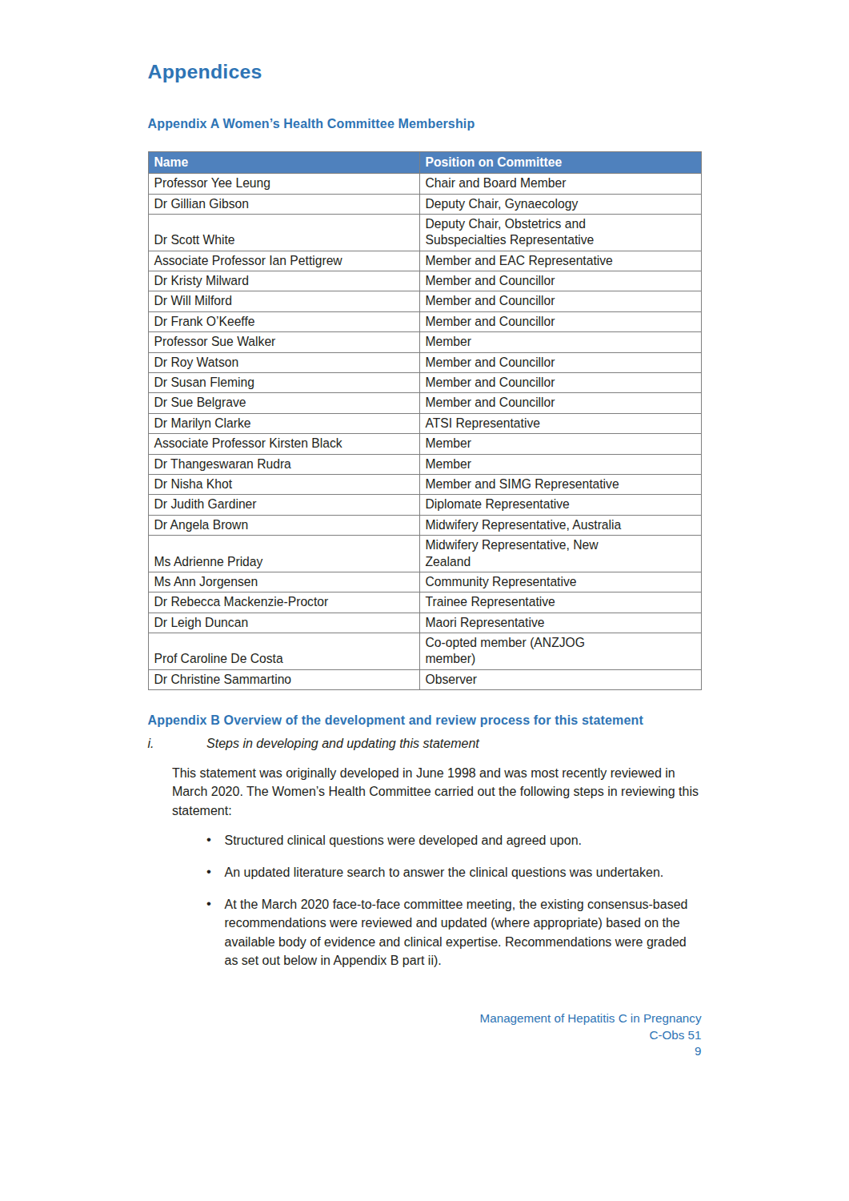Appendices
Appendix A Women’s Health Committee Membership
Women’s Health Committee Membership
| Name | Position on Committee |
| --- | --- |
| Professor Yee Leung | Chair and Board Member |
| Dr Gillian Gibson | Deputy Chair, Gynaecology |
| Dr Scott White | Deputy Chair, Obstetrics and Subspecialties Representative |
| Associate Professor Ian Pettigrew | Member and EAC Representative |
| Dr Kristy Milward | Member and Councillor |
| Dr Will Milford | Member and Councillor |
| Dr Frank O’Keeffe | Member and Councillor |
| Professor Sue Walker | Member |
| Dr Roy Watson | Member and Councillor |
| Dr Susan Fleming | Member and Councillor |
| Dr Sue Belgrave | Member and Councillor |
| Dr Marilyn Clarke | ATSI Representative |
| Associate Professor Kirsten Black | Member |
| Dr Thangeswaran Rudra | Member |
| Dr Nisha Khot | Member and SIMG Representative |
| Dr Judith Gardiner | Diplomate Representative |
| Dr Angela Brown | Midwifery Representative, Australia |
| Ms Adrienne Priday | Midwifery Representative, New Zealand |
| Ms Ann Jorgensen | Community Representative |
| Dr Rebecca Mackenzie-Proctor | Trainee Representative |
| Dr Leigh Duncan | Maori Representative |
| Prof Caroline De Costa | Co-opted member (ANZJOG member) |
| Dr Christine Sammartino | Observer |
Appendix B Overview of the development and review process for this statement
i. Steps in developing and updating this statement
This statement was originally developed in June 1998 and was most recently reviewed in March 2020. The Women’s Health Committee carried out the following steps in reviewing this statement:
Structured clinical questions were developed and agreed upon.
An updated literature search to answer the clinical questions was undertaken.
At the March 2020 face-to-face committee meeting, the existing consensus-based recommendations were reviewed and updated (where appropriate) based on the available body of evidence and clinical expertise. Recommendations were graded as set out below in Appendix B part ii).
Management of Hepatitis C in Pregnancy
C-Obs 51
9